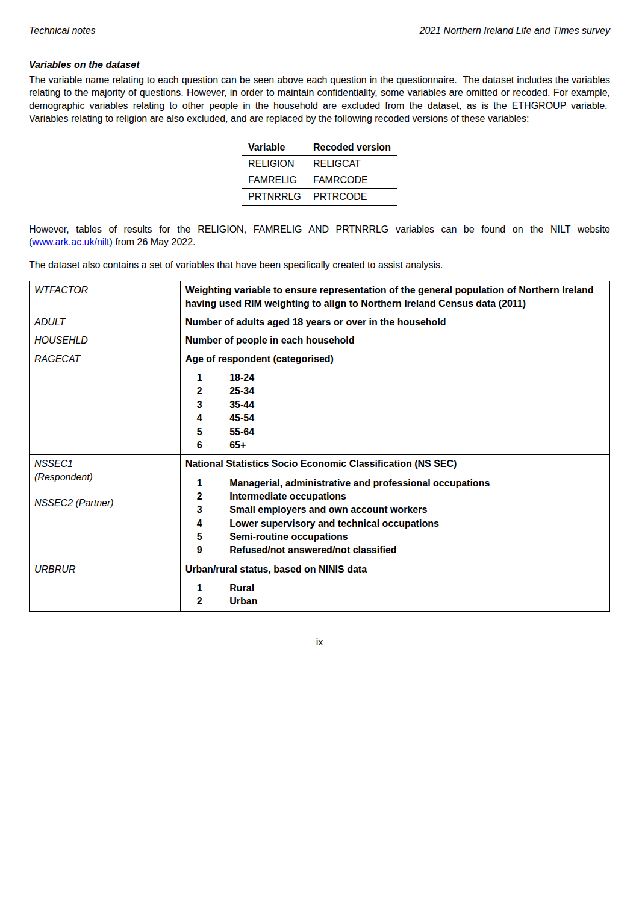Technical notes
2021 Northern Ireland Life and Times survey
Variables on the dataset
The variable name relating to each question can be seen above each question in the questionnaire. The dataset includes the variables relating to the majority of questions. However, in order to maintain confidentiality, some variables are omitted or recoded. For example, demographic variables relating to other people in the household are excluded from the dataset, as is the ETHGROUP variable. Variables relating to religion are also excluded, and are replaced by the following recoded versions of these variables:
| Variable | Recoded version |
| --- | --- |
| RELIGION | RELIGCAT |
| FAMRELIG | FAMRCODE |
| PRTNRRLG | PRTRCODE |
However, tables of results for the RELIGION, FAMRELIG AND PRTNRRLG variables can be found on the NILT website (www.ark.ac.uk/nilt) from 26 May 2022.
The dataset also contains a set of variables that have been specifically created to assist analysis.
| WTFACTOR | Weighting variable to ensure representation of the general population of Northern Ireland having used RIM weighting to align to Northern Ireland Census data (2011) |
| ADULT | Number of adults aged 18 years or over in the household |
| HOUSEHLD | Number of people in each household |
| RAGECAT | Age of respondent (categorised) / 1 / 18-24 / / 2 / 25-34 / / 3 / 35-44 / / 4 / 45-54 / / 5 / 55-64 / / 6 / 65+ / |
| NSSEC1 (Respondent) NSSEC2 (Partner) | National Statistics Socio Economic Classification (NS SEC) / 1 / Managerial, administrative and professional occupations / / 2 / Intermediate occupations / / 3 / Small employers and own account workers / / 4 / Lower supervisory and technical occupations / / 5 / Semi-routine occupations / / 9 / Refused/not answered/not classified / |
| URBRUR | Urban/rural status, based on NINIS data / 1 / Rural / / 2 / Urban / |
ix